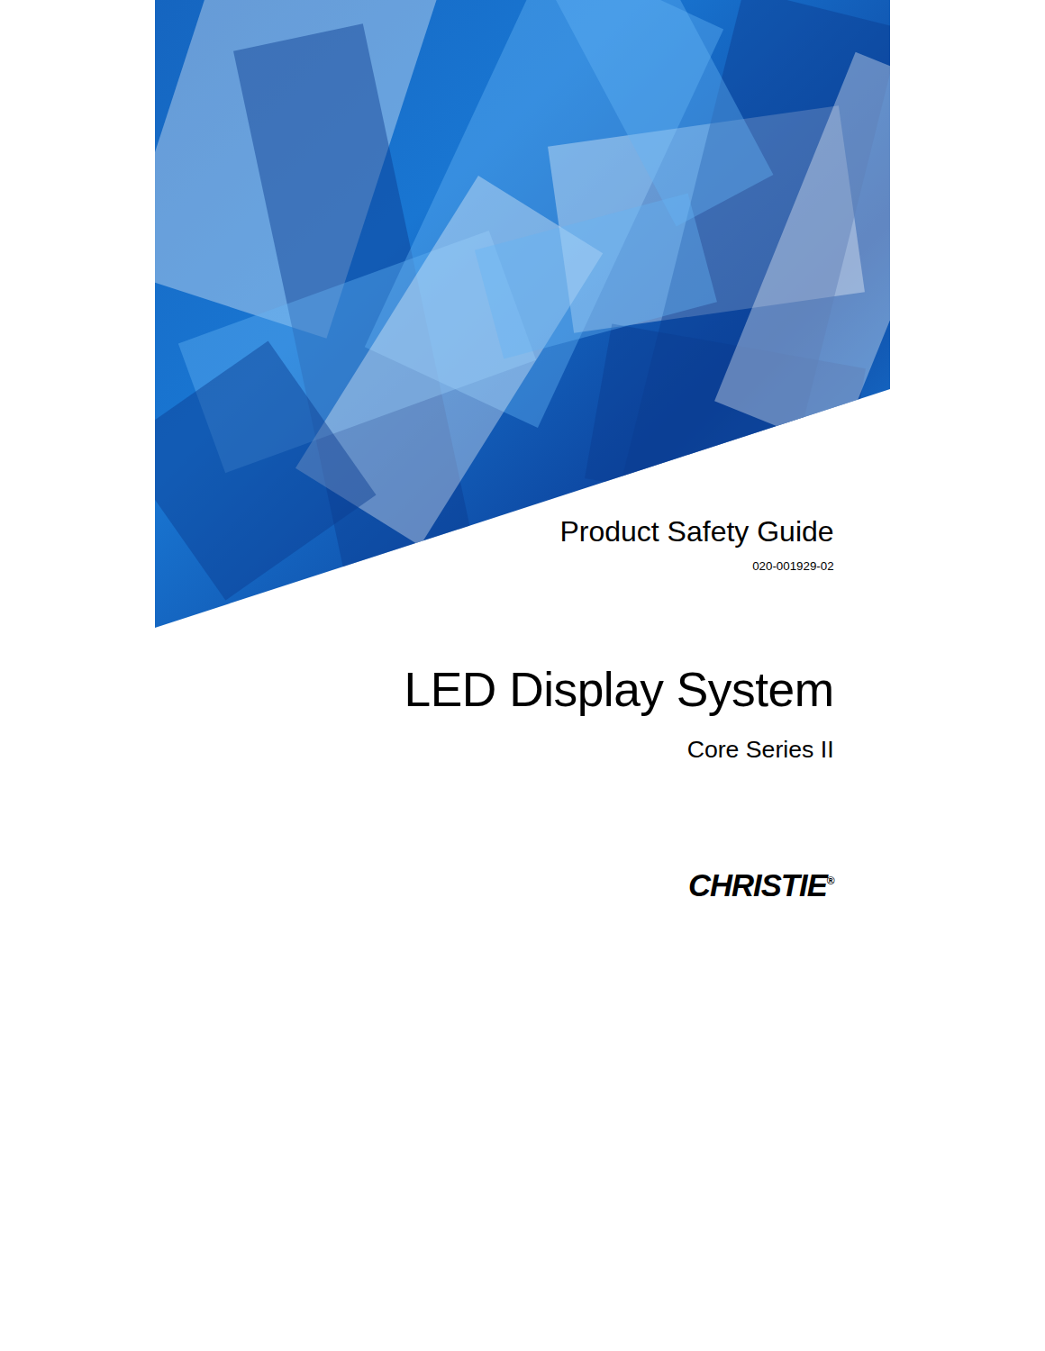Product Safety Guide
020-001929-02
LED Display System
Core Series II
CHRISTIE®